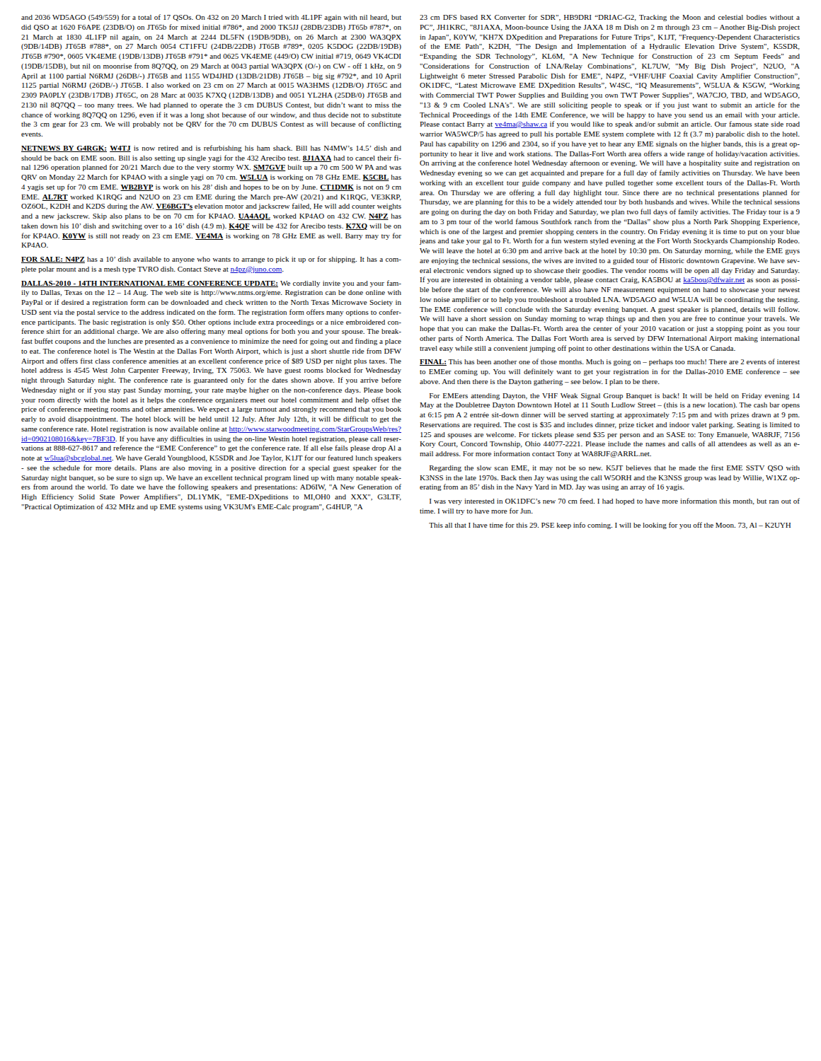and 2036 WD5AGO (549/559) for a total of 17 QSOs. On 432 on 20 March I tried with 4L1PF again with nil heard, but did QSO at 1620 F6APE (23DB/O) on JT65b for mixed initial #786*, and 2000 TK5JJ (28DB/23DB) JT65b #787*, on 21 March at 1830 4L1FP nil again, on 24 March at 2244 DL5FN (19DB/9DB), on 26 March at 2300 WA3QPX (9DB/14DB) JT65B #788*, on 27 March 0054 CT1FFU (24DB/22DB) JT65B #789*, 0205 K5DOG (22DB/19DB) JT65B #790*, 0605 VK4EME (19DB/13DB) JT65B #791* and 0625 VK4EME (449/O) CW initial #719, 0649 VK4CDI (19DB/15DB), but nil on moonrise from 8Q7QQ, on 29 March at 0043 partial WA3QPX (O/-) on CW - off 1 kHz, on 9 April at 1100 partial N6RMJ (26DB/-) JT65B and 1155 WD4JHD (13DB/21DB) JT65B – big sig #792*, and 10 April 1125 partial N6RMJ (26DB/-) JT65B. I also worked on 23 cm on 27 March at 0015 WA3HMS (12DB/O) JT65C and 2309 PA0PLY (23DB/17DB) JT65C, on 28 Marc at 0035 K7XQ (12DB/13DB) and 0051 YL2HA (25DB/0) JT65B and 2130 nil 8Q7QQ – too many trees. We had planned to operate the 3 cm DUBUS Contest, but didn’t want to miss the chance of working 8Q7QQ on 1296, even if it was a long shot because of our window, and thus decide not to substitute the 3 cm gear for 23 cm. We will probably not be QRV for the 70 cm DUBUS Contest as will because of conflicting events.
NETNEWS BY G4RGK: W4TJ is now retired and is refurbishing his ham shack. Bill has N4MW’s 14.5’ dish and should be back on EME soon. Bill is also setting up single yagi for the 432 Arecibo test. 8J1AXA had to cancel their final 1296 operation planned for 20/21 March due to the very stormy WX. SM7GVF built up a 70 cm 500 W PA and was QRV on Monday 22 March for KP4AO with a single yagi on 70 cm. W5LUA is working on 78 GHz EME. K5CBL has 4 yagis set up for 70 cm EME. WB2BYP is work on his 28’ dish and hopes to be on by June. CT1DMK is not on 9 cm EME. AL7RT worked K1RQG and N2UO on 23 cm EME during the March pre-AW (20/21) and K1RQG, VE3KRP, OZ6OL, K2DH and K2DS during the AW. VE6BGT’s elevation motor and jackscrew failed, He will add counter weights and a new jackscrew. Skip also plans to be on 70 cm for KP4AO. UA4AQL worked KP4AO on 432 CW. N4PZ has taken down his 10’ dish and switching over to a 16’ dish (4.9 m). K4QF will be 432 for Arecibo tests. K7XQ will be on for KP4AO. K0YW is still not ready on 23 cm EME. VE4MA is working on 78 GHz EME as well. Barry may try for KP4AO.
FOR SALE: N4PZ has a 10’ dish available to anyone who wants to arrange to pick it up or for shipping. It has a complete polar mount and is a mesh type TVRO dish. Contact Steve at n4pz@juno.com.
DALLAS-2010 - 14TH INTERNATIONAL EME CONFERENCE UPDATE: We cordially invite you and your family to Dallas, Texas on the 12 – 14 Aug. The web site is http://www.ntms.org/eme. Registration can be done online with PayPal or if desired a registration form can be downloaded and check written to the North Texas Microwave Society in USD sent via the postal service to the address indicated on the form. The registration form offers many options to conference participants. The basic registration is only $50. Other options include extra proceedings or a nice embroidered conference shirt for an additional charge. We are also offering many meal options for both you and your spouse. The breakfast buffet coupons and the lunches are presented as a convenience to minimize the need for going out and finding a place to eat. The conference hotel is The Westin at the Dallas Fort Worth Airport, which is just a short shuttle ride from DFW Airport and offers first class conference amenities at an excellent conference price of $89 USD per night plus taxes. The hotel address is 4545 West John Carpenter Freeway, Irving, TX 75063. We have guest rooms blocked for Wednesday night through Saturday night. The conference rate is guaranteed only for the dates shown above. If you arrive before Wednesday night or if you stay past Sunday morning, your rate maybe higher on the non-conference days. Please book your room directly with the hotel as it helps the conference organizers meet our hotel commitment and help offset the price of conference meeting rooms and other amenities. We expect a large turnout and strongly recommend that you book early to avoid disappointment. The hotel block will be held until 12 July. After July 12th, it will be difficult to get the same conference rate. Hotel registration is now available online at http://www.starwoodmeeting.com/StarGroupsWeb/res?id=0902108016&key=7BF3D. If you have any difficulties in using the on-line Westin hotel registration, please call reservations at 888-627-8617 and reference the “EME Conference” to get the conference rate. If all else fails please drop Al a note at w5lua@sbcglobal.net. We have Gerald Youngblood, K5SDR and Joe Taylor, K1JT for our featured lunch speakers - see the schedule for more details. Plans are also moving in a positive direction for a special guest speaker for the Saturday night banquet, so be sure to sign up. We have an excellent technical program lined up with many notable speakers from around the world. To date we have the following speakers and presentations: AD6IW, "A New Generation of High Efficiency Solid State Power Amplifiers", DL1YMK, "EME-DXpeditions to MI,OH0 and XXX", G3LTF, "Practical Optimization of 432 MHz and up EME systems using VK3UM's EME-Calc program", G4HUP, "A
23 cm DFS based RX Converter for SDR", HB9DRI “DRIAC-G2, Tracking the Moon and celestial bodies without a PC”, JH1KRC, "8J1AXA, Moon-bounce Using the JAXA 18 m Dish on 2 m through 23 cm – Another Big-Dish project in Japan", K0YW, "KH7X DXpedition and Preparations for Future Trips", K1JT, "Frequency-Dependent Characteristics of the EME Path", K2DH, "The Design and Implementation of a Hydraulic Elevation Drive System", K5SDR, “Expanding the SDR Technology”, KL6M, "A New Technique for Construction of 23 cm Septum Feeds" and "Considerations for Construction of LNA/Relay Combinations", KL7UW, "My Big Dish Project", N2UO, "A Lightweight 6 meter Stressed Parabolic Dish for EME", N4PZ, “VHF/UHF Coaxial Cavity Amplifier Construction”, OK1DFC, “Latest Microwave EME DXpedition Results”, W4SC, “IQ Measurements”, W5LUA & K5GW, “Working with Commercial TWT Power Supplies and Building you own TWT Power Supplies”, WA7CJO, TBD, and WD5AGO, "13 & 9 cm Cooled LNA's". We are still soliciting people to speak or if you just want to submit an article for the Technical Proceedings of the 14th EME Conference, we will be happy to have you send us an email with your article. Please contact Barry at ve4ma@shaw.ca if you would like to speak and/or submit an article. Our famous state side road warrior WA5WCP/5 has agreed to pull his portable EME system complete with 12 ft (3.7 m) parabolic dish to the hotel. Paul has capability on 1296 and 2304, so if you have yet to hear any EME signals on the higher bands, this is a great opportunity to hear it live and work stations. The Dallas-Fort Worth area offers a wide range of holiday/vacation activities. On arriving at the conference hotel Wednesday afternoon or evening. We will have a hospitality suite and registration on Wednesday evening so we can get acquainted and prepare for a full day of family activities on Thursday. We have been working with an excellent tour guide company and have pulled together some excellent tours of the Dallas-Ft. Worth area. On Thursday we are offering a full day highlight tour. Since there are no technical presentations planned for Thursday, we are planning for this to be a widely attended tour by both husbands and wives. While the technical sessions are going on during the day on both Friday and Saturday, we plan two full days of family activities. The Friday tour is a 9 am to 3 pm tour of the world famous Southfork ranch from the “Dallas” show plus a North Park Shopping Experience, which is one of the largest and premier shopping centers in the country. On Friday evening it is time to put on your blue jeans and take your gal to Ft. Worth for a fun western styled evening at the Fort Worth Stockyards Championship Rodeo. We will leave the hotel at 6:30 pm and arrive back at the hotel by 10:30 pm. On Saturday morning, while the EME guys are enjoying the technical sessions, the wives are invited to a guided tour of Historic downtown Grapevine. We have several electronic vendors signed up to showcase their goodies. The vendor rooms will be open all day Friday and Saturday. If you are interested in obtaining a vendor table, please contact Craig, KA5BOU at ka5bou@dfwair.net as soon as possible before the start of the conference. We will also have NF measurement equipment on hand to showcase your newest low noise amplifier or to help you troubleshoot a troubled LNA. WD5AGO and W5LUA will be coordinating the testing. The EME conference will conclude with the Saturday evening banquet. A guest speaker is planned, details will follow. We will have a short session on Sunday morning to wrap things up and then you are free to continue your travels. We hope that you can make the Dallas-Ft. Worth area the center of your 2010 vacation or just a stopping point as you tour other parts of North America. The Dallas Fort Worth area is served by DFW International Airport making international travel easy while still a convenient jumping off point to other destinations within the USA or Canada.
FINAL: This has been another one of those months. Much is going on – perhaps too much! There are 2 events of interest to EMEer coming up. You will definitely want to get your registration in for the Dallas-2010 EME conference – see above. And then there is the Dayton gathering – see below. I plan to be there.
For EMEers attending Dayton, the VHF Weak Signal Group Banquet is back! It will be held on Friday evening 14 May at the Doubletree Dayton Downtown Hotel at 11 South Ludlow Street – (this is a new location). The cash bar opens at 6:15 pm A 2 entrée sit-down dinner will be served starting at approximately 7:15 pm and with prizes drawn at 9 pm. Reservations are required. The cost is $35 and includes dinner, prize ticket and indoor valet parking. Seating is limited to 125 and spouses are welcome. For tickets please send $35 per person and an SASE to: Tony Emanuele, WA8RJF, 7156 Kory Court, Concord Township, Ohio 44077-2221. Please include the names and calls of all attendees as well as an e-mail address. For more information contact Tony at WA8RJF@ARRL.net.
Regarding the slow scan EME, it may not be so new. K5JT believes that he made the first EME SSTV QSO with K3NSS in the late 1970s. Back then Jay was using the call W5ORH and the K3NSS group was lead by Willie, W1XZ operating from an 85’ dish in the Navy Yard in MD. Jay was using an array of 16 yagis.
I was very interested in OK1DFC’s new 70 cm feed. I had hoped to have more information this month, but ran out of time. I will try to have more for Jun.
This all that I have time for this 29. PSE keep info coming. I will be looking for you off the Moon. 73, Al – K2UYH